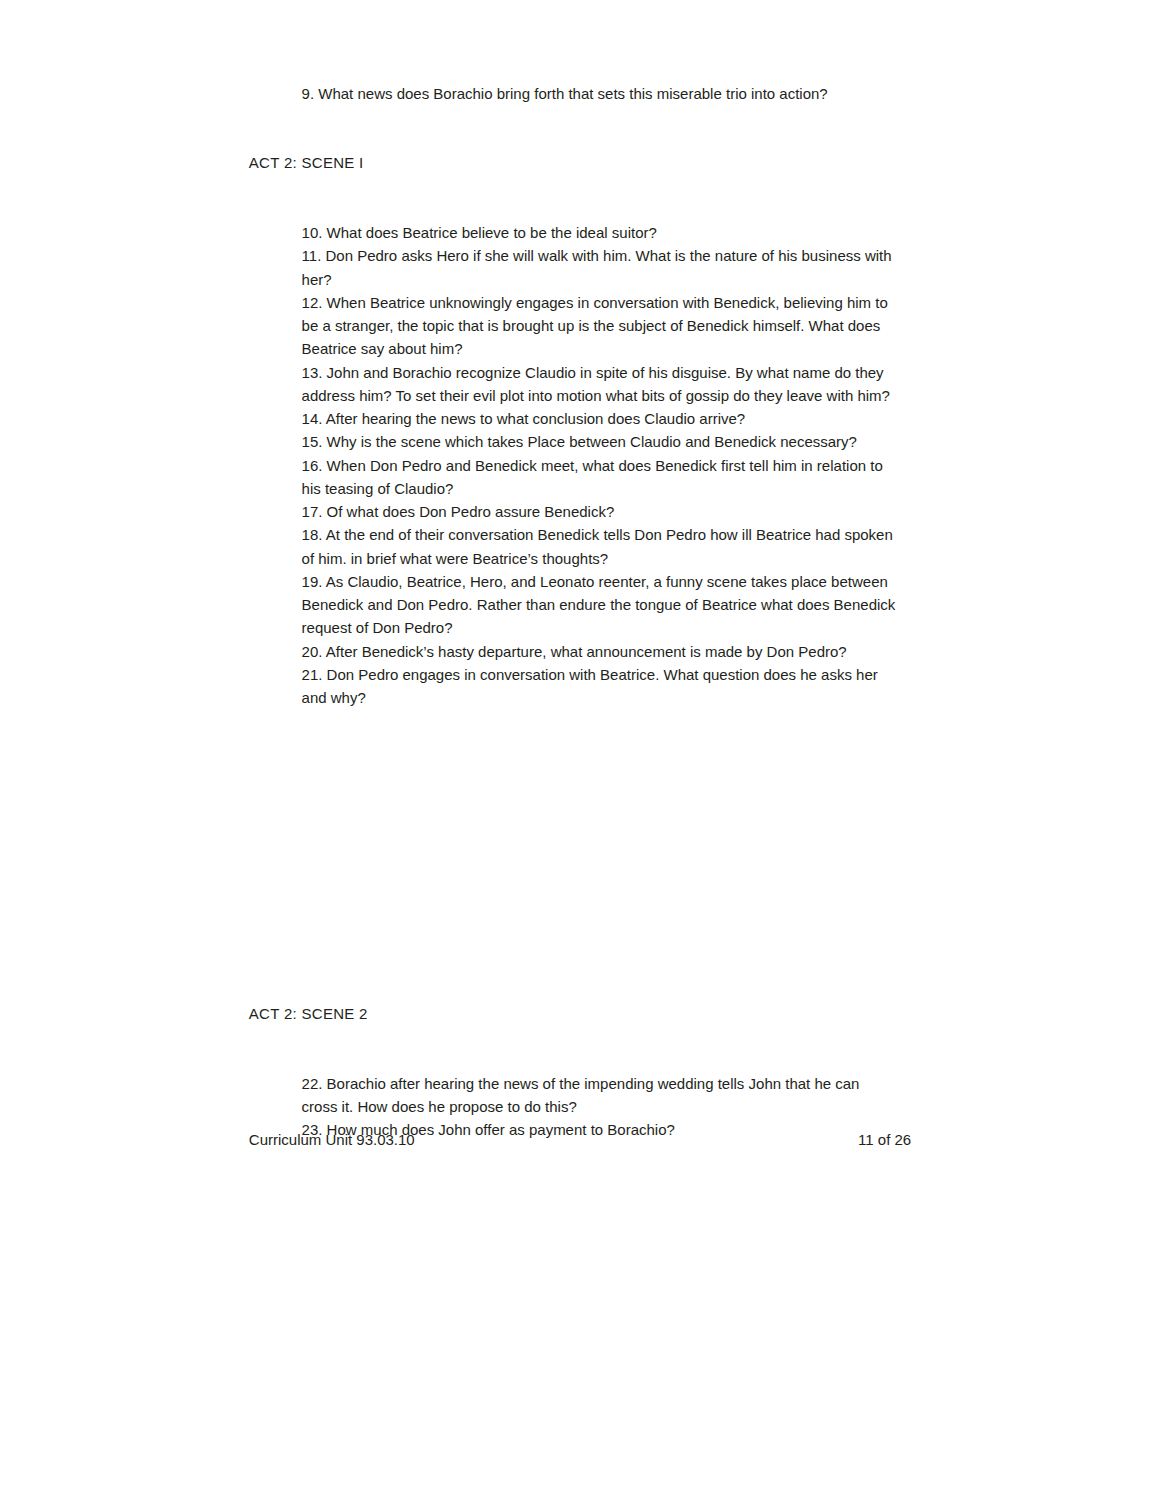9. What news does Borachio bring forth that sets this miserable trio into action?
ACT 2: SCENE I
10. What does Beatrice believe to be the ideal suitor?
11. Don Pedro asks Hero if she will walk with him. What is the nature of his business with her?
12. When Beatrice unknowingly engages in conversation with Benedick, believing him to be a stranger, the topic that is brought up is the subject of Benedick himself. What does Beatrice say about him?
13. John and Borachio recognize Claudio in spite of his disguise. By what name do they address him? To set their evil plot into motion what bits of gossip do they leave with him?
14. After hearing the news to what conclusion does Claudio arrive?
15. Why is the scene which takes Place between Claudio and Benedick necessary?
16. When Don Pedro and Benedick meet, what does Benedick first tell him in relation to his teasing of Claudio?
17. Of what does Don Pedro assure Benedick?
18. At the end of their conversation Benedick tells Don Pedro how ill Beatrice had spoken of him. in brief what were Beatrice’s thoughts?
19. As Claudio, Beatrice, Hero, and Leonato reenter, a funny scene takes place between Benedick and Don Pedro. Rather than endure the tongue of Beatrice what does Benedick request of Don Pedro?
20. After Benedick’s hasty departure, what announcement is made by Don Pedro?
21. Don Pedro engages in conversation with Beatrice. What question does he asks her and why?
ACT 2: SCENE 2
22. Borachio after hearing the news of the impending wedding tells John that he can cross it. How does he propose to do this?
23. How much does John offer as payment to Borachio?
Curriculum Unit 93.03.10 11 of 26